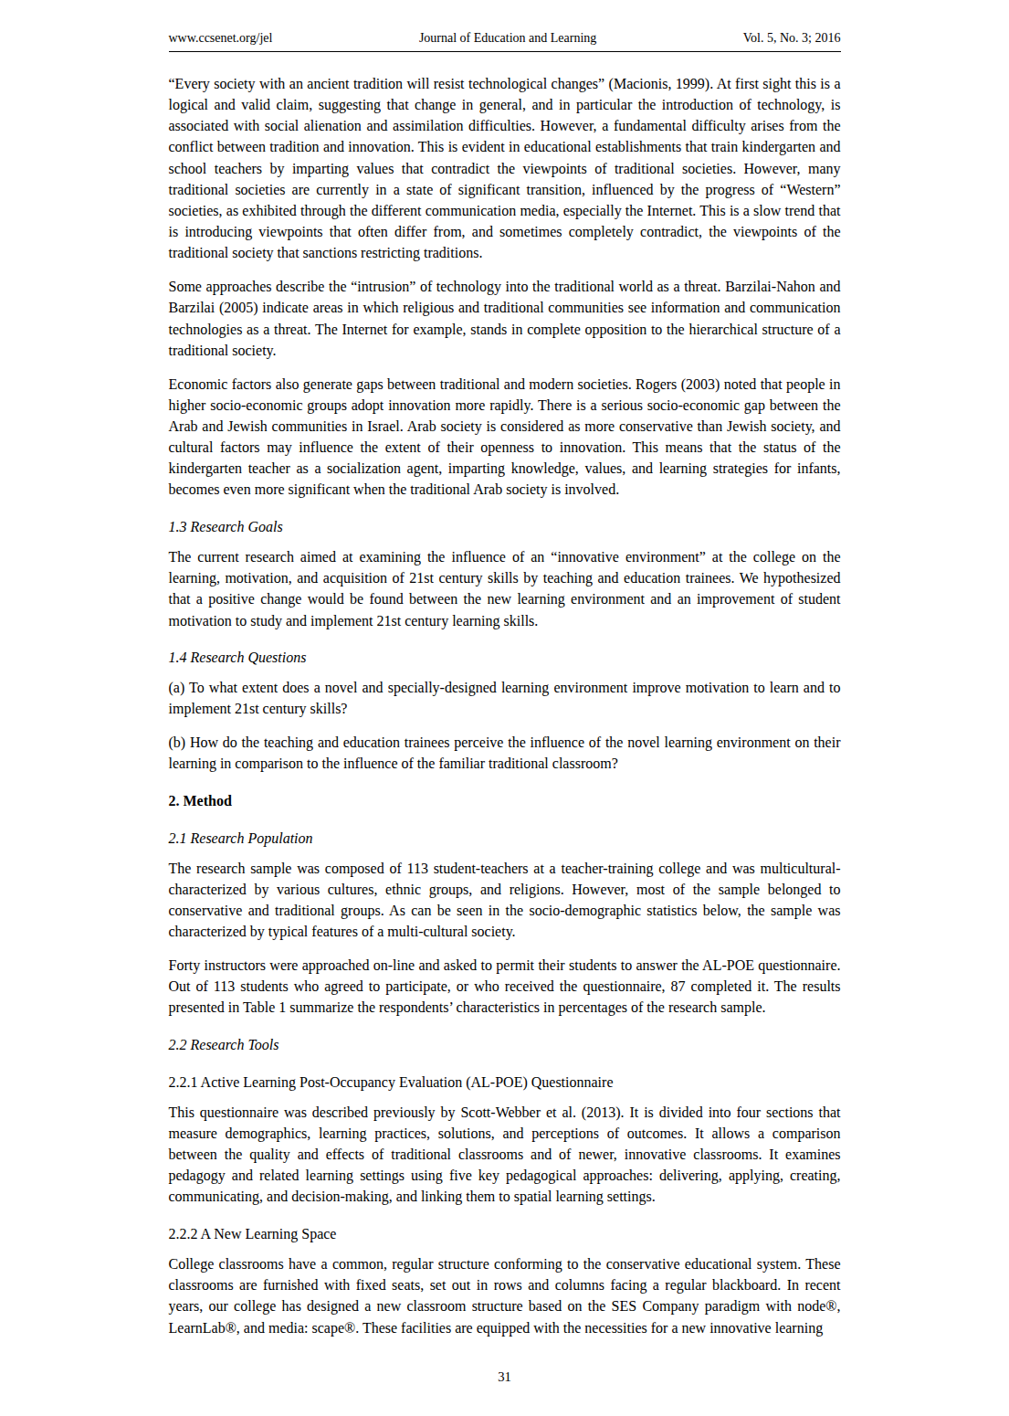www.ccsenet.org/jel Journal of Education and Learning Vol. 5, No. 3; 2016
“Every society with an ancient tradition will resist technological changes” (Macionis, 1999). At first sight this is a logical and valid claim, suggesting that change in general, and in particular the introduction of technology, is associated with social alienation and assimilation difficulties. However, a fundamental difficulty arises from the conflict between tradition and innovation. This is evident in educational establishments that train kindergarten and school teachers by imparting values that contradict the viewpoints of traditional societies. However, many traditional societies are currently in a state of significant transition, influenced by the progress of “Western” societies, as exhibited through the different communication media, especially the Internet. This is a slow trend that is introducing viewpoints that often differ from, and sometimes completely contradict, the viewpoints of the traditional society that sanctions restricting traditions.
Some approaches describe the “intrusion” of technology into the traditional world as a threat. Barzilai-Nahon and Barzilai (2005) indicate areas in which religious and traditional communities see information and communication technologies as a threat. The Internet for example, stands in complete opposition to the hierarchical structure of a traditional society.
Economic factors also generate gaps between traditional and modern societies. Rogers (2003) noted that people in higher socio-economic groups adopt innovation more rapidly. There is a serious socio-economic gap between the Arab and Jewish communities in Israel. Arab society is considered as more conservative than Jewish society, and cultural factors may influence the extent of their openness to innovation. This means that the status of the kindergarten teacher as a socialization agent, imparting knowledge, values, and learning strategies for infants, becomes even more significant when the traditional Arab society is involved.
1.3 Research Goals
The current research aimed at examining the influence of an “innovative environment” at the college on the learning, motivation, and acquisition of 21st century skills by teaching and education trainees. We hypothesized that a positive change would be found between the new learning environment and an improvement of student motivation to study and implement 21st century learning skills.
1.4 Research Questions
(a) To what extent does a novel and specially-designed learning environment improve motivation to learn and to implement 21st century skills?
(b) How do the teaching and education trainees perceive the influence of the novel learning environment on their learning in comparison to the influence of the familiar traditional classroom?
2. Method
2.1 Research Population
The research sample was composed of 113 student-teachers at a teacher-training college and was multicultural-characterized by various cultures, ethnic groups, and religions. However, most of the sample belonged to conservative and traditional groups. As can be seen in the socio-demographic statistics below, the sample was characterized by typical features of a multi-cultural society.
Forty instructors were approached on-line and asked to permit their students to answer the AL-POE questionnaire. Out of 113 students who agreed to participate, or who received the questionnaire, 87 completed it. The results presented in Table 1 summarize the respondents’ characteristics in percentages of the research sample.
2.2 Research Tools
2.2.1 Active Learning Post-Occupancy Evaluation (AL-POE) Questionnaire
This questionnaire was described previously by Scott-Webber et al. (2013). It is divided into four sections that measure demographics, learning practices, solutions, and perceptions of outcomes. It allows a comparison between the quality and effects of traditional classrooms and of newer, innovative classrooms. It examines pedagogy and related learning settings using five key pedagogical approaches: delivering, applying, creating, communicating, and decision-making, and linking them to spatial learning settings.
2.2.2 A New Learning Space
College classrooms have a common, regular structure conforming to the conservative educational system. These classrooms are furnished with fixed seats, set out in rows and columns facing a regular blackboard. In recent years, our college has designed a new classroom structure based on the SES Company paradigm with node®, LearnLab®, and media: scape®. These facilities are equipped with the necessities for a new innovative learning
31